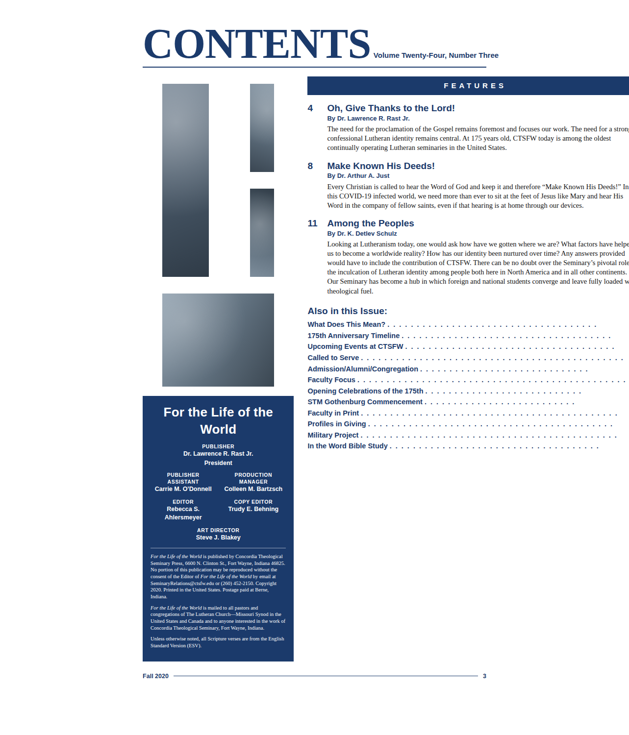CONTENTS
Volume Twenty-Four, Number Three
For the Life of the World
Publisher
Dr. Lawrence R. Rast Jr.
President
Publisher Assistant
Carrie M. O’Donnell
Production Manager
Colleen M. Bartzsch
Editor
Rebecca S. Ahlersmeyer
Copy Editor
Trudy E. Behning
Art Director
Steve J. Blakey
For the Life of the World is published by Concordia Theological Seminary Press, 6600 N. Clinton St., Fort Wayne, Indiana 46825. No portion of this publication may be reproduced without the consent of the Editor of For the Life of the World by email at SeminaryRelations@ctsfw.edu or (260) 452-2150. Copyright 2020. Printed in the United States. Postage paid at Berne, Indiana.
For the Life of the World is mailed to all pastors and congregations of The Lutheran Church—Missouri Synod in the United States and Canada and to anyone interested in the work of Concordia Theological Seminary, Fort Wayne, Indiana.
Unless otherwise noted, all Scripture verses are from the English Standard Version (ESV).
FEATURES
4
Oh, Give Thanks to the Lord!
By Dr. Lawrence R. Rast Jr.
The need for the proclamation of the Gospel remains foremost and focuses our work. The need for a strong confessional Lutheran identity remains central. At 175 years old, CTSFW today is among the oldest continually operating Lutheran seminaries in the United States.
8
Make Known His Deeds!
By Dr. Arthur A. Just
Every Christian is called to hear the Word of God and keep it and therefore “Make Known His Deeds!” In this COVID-19 infected world, we need more than ever to sit at the feet of Jesus like Mary and hear His Word in the company of fellow saints, even if that hearing is at home through our devices.
11
Among the Peoples
By Dr. K. Detlev Schulz
Looking at Lutheranism today, one would ask how have we gotten where we are? What factors have helped us to become a worldwide reality? How has our identity been nurtured over time? Any answers provided would have to include the contribution of CTSFW. There can be no doubt over the Seminary’s pivotal role in the inculcation of Lutheran identity among people both here in North America and in all other continents. Our Seminary has become a hub in which foreign and national students converge and leave fully loaded with theological fuel.
Also in this Issue:
What Does This Mean?. . . . . . . . . . . . . . . . . . . . . . . . . . . . . . . . . . . . 7
175th Anniversary Timeline. . . . . . . . . . . . . . . . . . . . . . . . . . . . . . . . . . . . 14
Upcoming Events at CTSFW. . . . . . . . . . . . . . . . . . . . . . . . . . . . . . . . . . . . 16
Called to Serve. . . . . . . . . . . . . . . . . . . . . . . . . . . . . . . . . . . . . . . . . . . . . 18
Admission/Alumni/Congregation. . . . . . . . . . . . . . . . . . . . . . . . . . . . . 21
Faculty Focus. . . . . . . . . . . . . . . . . . . . . . . . . . . . . . . . . . . . . . . . . . . . . . 22
Opening Celebrations of the 175th. . . . . . . . . . . . . . . . . . . . . . . . . . . 24
STM Gothenburg Commencement. . . . . . . . . . . . . . . . . . . . . . . . . . 26
Faculty in Print. . . . . . . . . . . . . . . . . . . . . . . . . . . . . . . . . . . . . . . . . . . . 27
Profiles in Giving. . . . . . . . . . . . . . . . . . . . . . . . . . . . . . . . . . . . . . . . . . 28
Military Project. . . . . . . . . . . . . . . . . . . . . . . . . . . . . . . . . . . . . . . . . . . . 29
In the Word Bible Study. . . . . . . . . . . . . . . . . . . . . . . . . . . . . . . . . . . . 30
Fall 2020 3